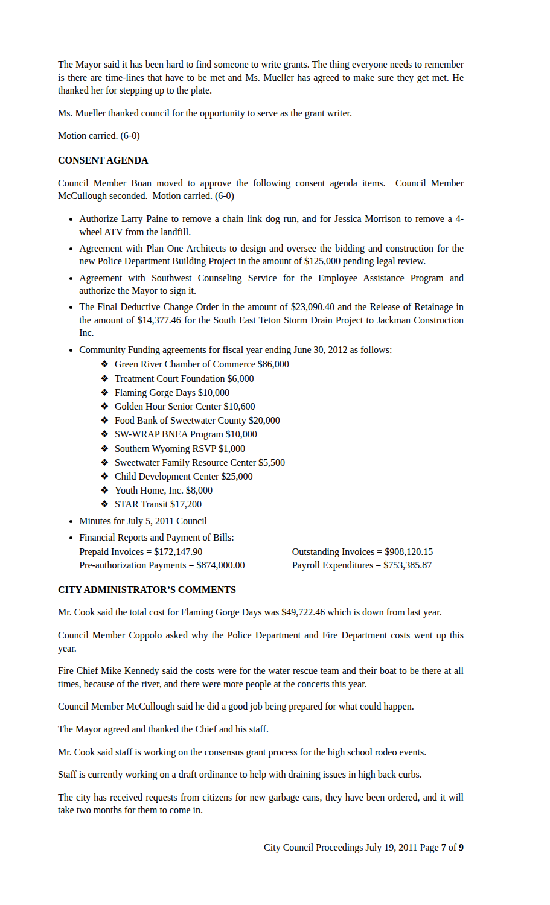The Mayor said it has been hard to find someone to write grants. The thing everyone needs to remember is there are time-lines that have to be met and Ms. Mueller has agreed to make sure they get met. He thanked her for stepping up to the plate.
Ms. Mueller thanked council for the opportunity to serve as the grant writer.
Motion carried. (6-0)
Consent Agenda
Council Member Boan moved to approve the following consent agenda items. Council Member McCullough seconded. Motion carried. (6-0)
Authorize Larry Paine to remove a chain link dog run, and for Jessica Morrison to remove a 4-wheel ATV from the landfill.
Agreement with Plan One Architects to design and oversee the bidding and construction for the new Police Department Building Project in the amount of $125,000 pending legal review.
Agreement with Southwest Counseling Service for the Employee Assistance Program and authorize the Mayor to sign it.
The Final Deductive Change Order in the amount of $23,090.40 and the Release of Retainage in the amount of $14,377.46 for the South East Teton Storm Drain Project to Jackman Construction Inc.
Community Funding agreements for fiscal year ending June 30, 2012 as follows:
Green River Chamber of Commerce $86,000
Treatment Court Foundation $6,000
Flaming Gorge Days $10,000
Golden Hour Senior Center $10,600
Food Bank of Sweetwater County $20,000
SW-WRAP BNEA Program $10,000
Southern Wyoming RSVP $1,000
Sweetwater Family Resource Center $5,500
Child Development Center $25,000
Youth Home, Inc. $8,000
STAR Transit $17,200
Minutes for July 5, 2011 Council
Financial Reports and Payment of Bills:
| Prepaid Invoices = $172,147.90 | Outstanding Invoices = $908,120.15 |
| Pre-authorization Payments = $874,000.00 | Payroll Expenditures = $753,385.87 |
City Administrator’s Comments
Mr. Cook said the total cost for Flaming Gorge Days was $49,722.46 which is down from last year.
Council Member Coppolo asked why the Police Department and Fire Department costs went up this year.
Fire Chief Mike Kennedy said the costs were for the water rescue team and their boat to be there at all times, because of the river, and there were more people at the concerts this year.
Council Member McCullough said he did a good job being prepared for what could happen.
The Mayor agreed and thanked the Chief and his staff.
Mr. Cook said staff is working on the consensus grant process for the high school rodeo events.
Staff is currently working on a draft ordinance to help with draining issues in high back curbs.
The city has received requests from citizens for new garbage cans, they have been ordered, and it will take two months for them to come in.
City Council Proceedings July 19, 2011 Page 7 of 9